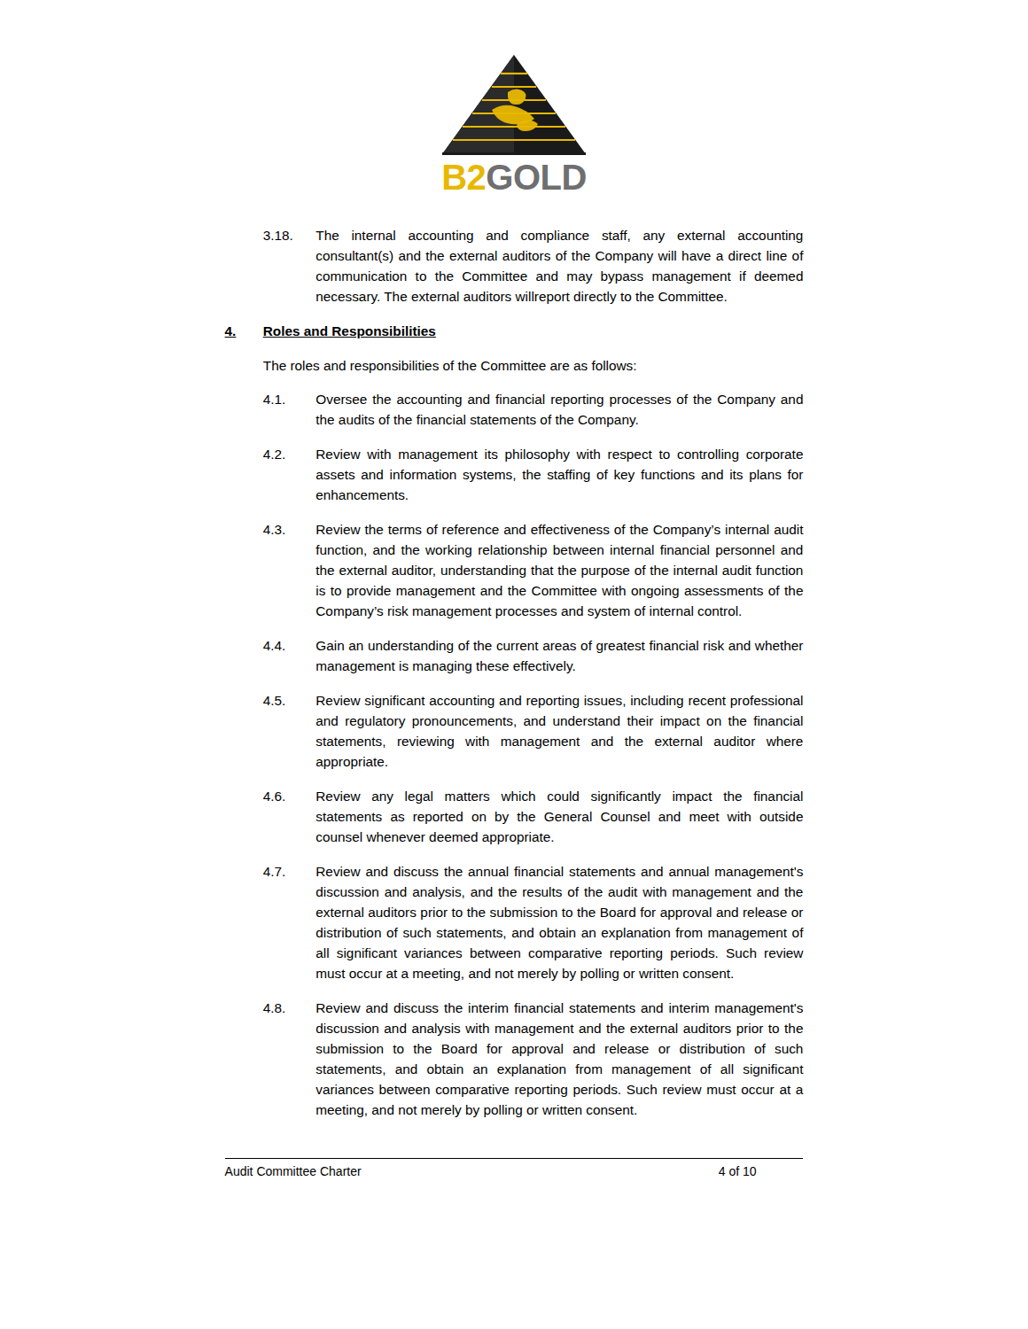B2 GOLD
3.18.
The internal accounting and compliance staff, any external accounting consultant(s) and the external auditors of the Company will have a direct line of communication to the Committee and may bypass management if deemed necessary. The external auditors willreport directly to the Committee.
4.
Roles and Responsibilities
The roles and responsibilities of the Committee are as follows:
4.1.
Oversee the accounting and financial reporting processes of the Company and the audits of the financial statements of the Company.
4.2.
Review with management its philosophy with respect to controlling corporate assets and information systems, the staffing of key functions and its plans for enhancements.
4.3.
Review the terms of reference and effectiveness of the Company’s internal audit function, and the working relationship between internal financial personnel and the external auditor, understanding that the purpose of the internal audit function is to provide management and the Committee with ongoing assessments of the Company’s risk management processes and system of internal control.
4.4.
Gain an understanding of the current areas of greatest financial risk and whether management is managing these effectively.
4.5.
Review significant accounting and reporting issues, including recent professional and regulatory pronouncements, and understand their impact on the financial statements, reviewing with management and the external auditor where appropriate.
4.6.
Review any legal matters which could significantly impact the financial statements as reported on by the General Counsel and meet with outside counsel whenever deemed appropriate.
4.7.
Review and discuss the annual financial statements and annual management's discussion and analysis, and the results of the audit with management and the external auditors prior to the submission to the Board for approval and release or distribution of such statements, and obtain an explanation from management of all significant variances between comparative reporting periods. Such review must occur at a meeting, and not merely by polling or written consent.
4.8.
Review and discuss the interim financial statements and interim management's discussion and analysis with management and the external auditors prior to the submission to the Board for approval and release or distribution of such statements, and obtain an explanation from management of all significant variances between comparative reporting periods. Such review must occur at a meeting, and not merely by polling or written consent.
Audit Committee Charter
4 of 10